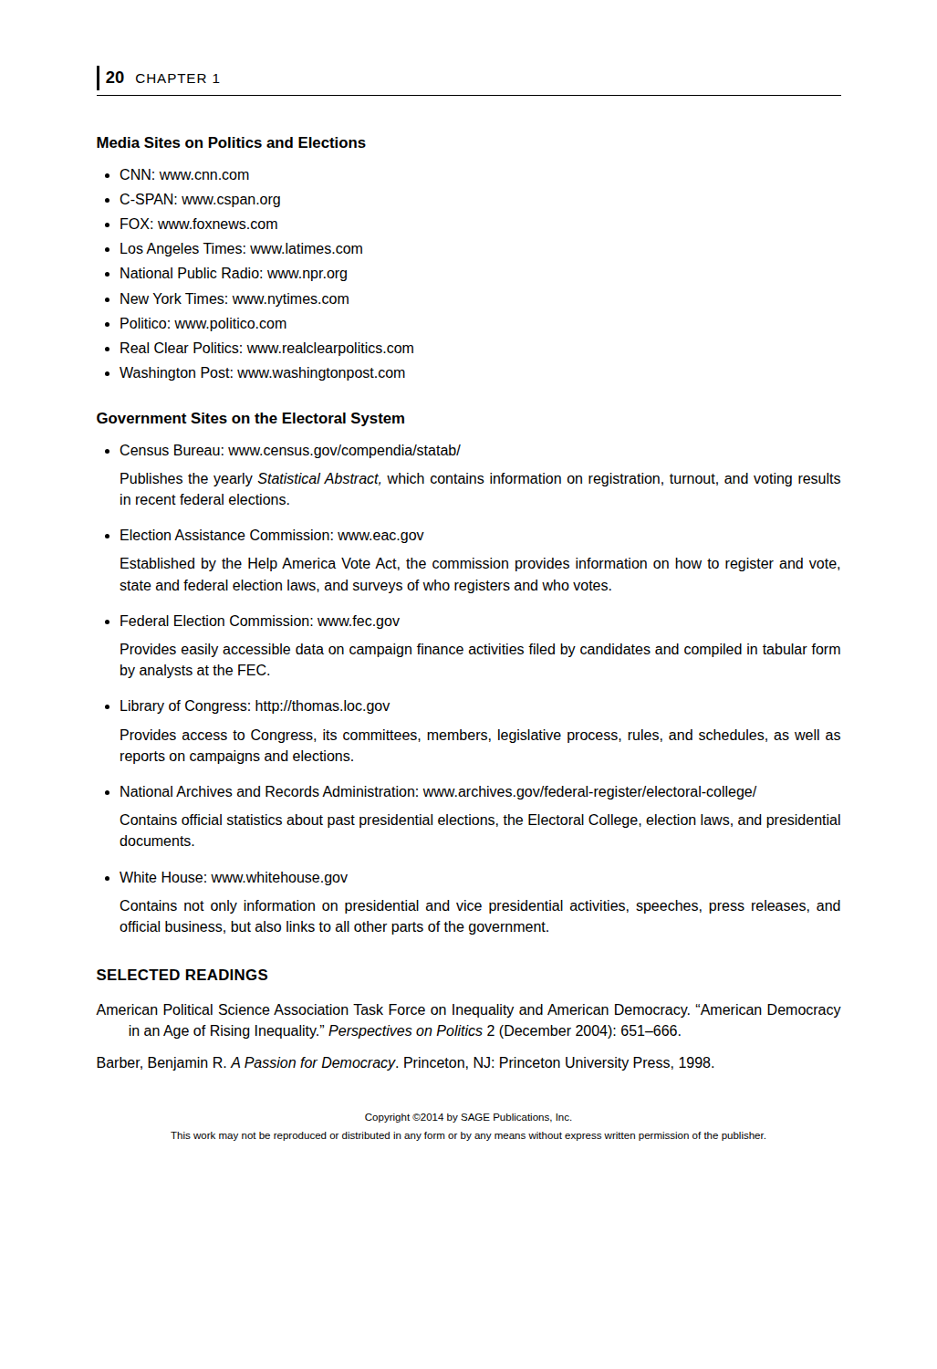20 CHAPTER 1
Media Sites on Politics and Elections
CNN: www.cnn.com
C-SPAN: www.cspan.org
FOX: www.foxnews.com
Los Angeles Times: www.latimes.com
National Public Radio: www.npr.org
New York Times: www.nytimes.com
Politico: www.politico.com
Real Clear Politics: www.realclearpolitics.com
Washington Post: www.washingtonpost.com
Government Sites on the Electoral System
Census Bureau: www.census.gov/compendia/statab/
Publishes the yearly Statistical Abstract, which contains information on registration, turnout, and voting results in recent federal elections.
Election Assistance Commission: www.eac.gov
Established by the Help America Vote Act, the commission provides information on how to register and vote, state and federal election laws, and surveys of who registers and who votes.
Federal Election Commission: www.fec.gov
Provides easily accessible data on campaign finance activities filed by candidates and compiled in tabular form by analysts at the FEC.
Library of Congress: http://thomas.loc.gov
Provides access to Congress, its committees, members, legislative process, rules, and schedules, as well as reports on campaigns and elections.
National Archives and Records Administration: www.archives.gov/federal-register/electoral-college/
Contains official statistics about past presidential elections, the Electoral College, election laws, and presidential documents.
White House: www.whitehouse.gov
Contains not only information on presidential and vice presidential activities, speeches, press releases, and official business, but also links to all other parts of the government.
SELECTED READINGS
American Political Science Association Task Force on Inequality and American Democracy. “American Democracy in an Age of Rising Inequality.” Perspectives on Politics 2 (December 2004): 651–666.
Barber, Benjamin R. A Passion for Democracy. Princeton, NJ: Princeton University Press, 1998.
Copyright ©2014 by SAGE Publications, Inc.
This work may not be reproduced or distributed in any form or by any means without express written permission of the publisher.